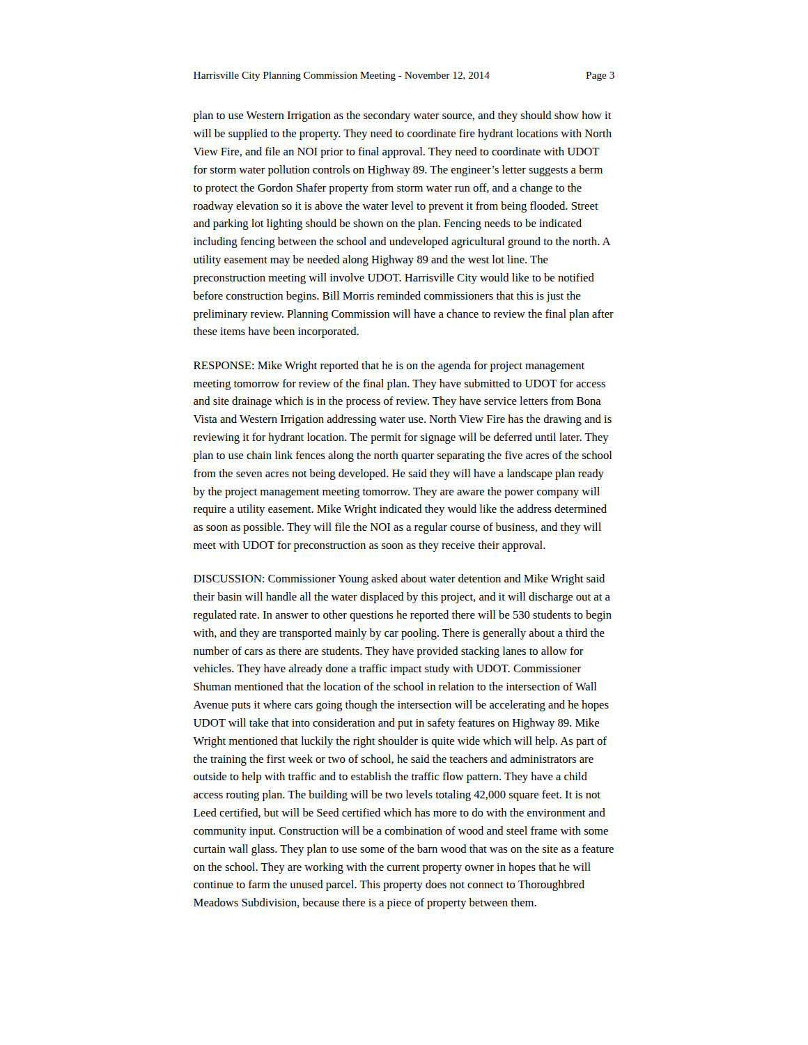Harrisville City Planning Commission Meeting - November 12, 2014 Page 3
plan to use Western Irrigation as the secondary water source, and they should show how it will be supplied to the property. They need to coordinate fire hydrant locations with North View Fire, and file an NOI prior to final approval. They need to coordinate with UDOT for storm water pollution controls on Highway 89. The engineer’s letter suggests a berm to protect the Gordon Shafer property from storm water run off, and a change to the roadway elevation so it is above the water level to prevent it from being flooded. Street and parking lot lighting should be shown on the plan. Fencing needs to be indicated including fencing between the school and undeveloped agricultural ground to the north. A utility easement may be needed along Highway 89 and the west lot line. The preconstruction meeting will involve UDOT. Harrisville City would like to be notified before construction begins. Bill Morris reminded commissioners that this is just the preliminary review. Planning Commission will have a chance to review the final plan after these items have been incorporated.
RESPONSE: Mike Wright reported that he is on the agenda for project management meeting tomorrow for review of the final plan. They have submitted to UDOT for access and site drainage which is in the process of review. They have service letters from Bona Vista and Western Irrigation addressing water use. North View Fire has the drawing and is reviewing it for hydrant location. The permit for signage will be deferred until later. They plan to use chain link fences along the north quarter separating the five acres of the school from the seven acres not being developed. He said they will have a landscape plan ready by the project management meeting tomorrow. They are aware the power company will require a utility easement. Mike Wright indicated they would like the address determined as soon as possible. They will file the NOI as a regular course of business, and they will meet with UDOT for preconstruction as soon as they receive their approval.
DISCUSSION: Commissioner Young asked about water detention and Mike Wright said their basin will handle all the water displaced by this project, and it will discharge out at a regulated rate. In answer to other questions he reported there will be 530 students to begin with, and they are transported mainly by car pooling. There is generally about a third the number of cars as there are students. They have provided stacking lanes to allow for vehicles. They have already done a traffic impact study with UDOT. Commissioner Shuman mentioned that the location of the school in relation to the intersection of Wall Avenue puts it where cars going though the intersection will be accelerating and he hopes UDOT will take that into consideration and put in safety features on Highway 89. Mike Wright mentioned that luckily the right shoulder is quite wide which will help. As part of the training the first week or two of school, he said the teachers and administrators are outside to help with traffic and to establish the traffic flow pattern. They have a child access routing plan. The building will be two levels totaling 42,000 square feet. It is not Leed certified, but will be Seed certified which has more to do with the environment and community input. Construction will be a combination of wood and steel frame with some curtain wall glass. They plan to use some of the barn wood that was on the site as a feature on the school. They are working with the current property owner in hopes that he will continue to farm the unused parcel. This property does not connect to Thoroughbred Meadows Subdivision, because there is a piece of property between them.